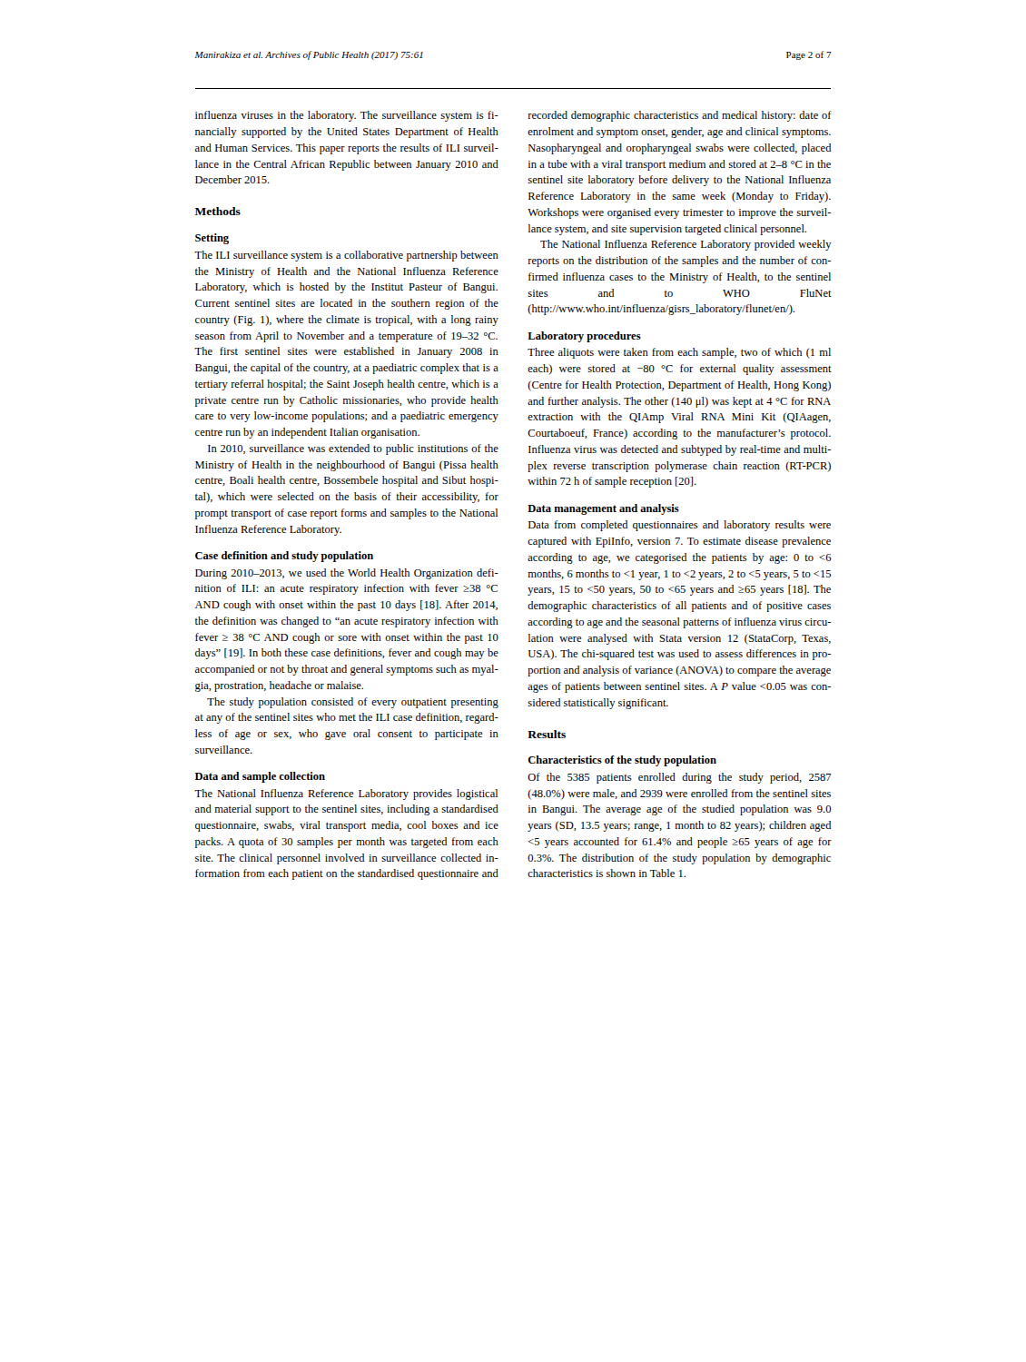Manirakiza et al. Archives of Public Health (2017) 75:61
Page 2 of 7
influenza viruses in the laboratory. The surveillance system is financially supported by the United States Department of Health and Human Services. This paper reports the results of ILI surveillance in the Central African Republic between January 2010 and December 2015.
Methods
Setting
The ILI surveillance system is a collaborative partnership between the Ministry of Health and the National Influenza Reference Laboratory, which is hosted by the Institut Pasteur of Bangui. Current sentinel sites are located in the southern region of the country (Fig. 1), where the climate is tropical, with a long rainy season from April to November and a temperature of 19–32 °C. The first sentinel sites were established in January 2008 in Bangui, the capital of the country, at a paediatric complex that is a tertiary referral hospital; the Saint Joseph health centre, which is a private centre run by Catholic missionaries, who provide health care to very low-income populations; and a paediatric emergency centre run by an independent Italian organisation.
In 2010, surveillance was extended to public institutions of the Ministry of Health in the neighbourhood of Bangui (Pissa health centre, Boali health centre, Bossembele hospital and Sibut hospital), which were selected on the basis of their accessibility, for prompt transport of case report forms and samples to the National Influenza Reference Laboratory.
Case definition and study population
During 2010–2013, we used the World Health Organization definition of ILI: an acute respiratory infection with fever ≥38 °C AND cough with onset within the past 10 days [18]. After 2014, the definition was changed to “an acute respiratory infection with fever ≥ 38 °C AND cough or sore with onset within the past 10 days” [19]. In both these case definitions, fever and cough may be accompanied or not by throat and general symptoms such as myalgia, prostration, headache or malaise.
The study population consisted of every outpatient presenting at any of the sentinel sites who met the ILI case definition, regardless of age or sex, who gave oral consent to participate in surveillance.
Data and sample collection
The National Influenza Reference Laboratory provides logistical and material support to the sentinel sites, including a standardised questionnaire, swabs, viral transport media, cool boxes and ice packs. A quota of 30 samples per month was targeted from each site. The clinical personnel involved in surveillance collected information from each patient on the standardised questionnaire and recorded demographic characteristics and medical history: date of enrolment and symptom onset, gender, age and clinical symptoms. Nasopharyngeal and oropharyngeal swabs were collected, placed in a tube with a viral transport medium and stored at 2–8 °C in the sentinel site laboratory before delivery to the National Influenza Reference Laboratory in the same week (Monday to Friday). Workshops were organised every trimester to improve the surveillance system, and site supervision targeted clinical personnel.
The National Influenza Reference Laboratory provided weekly reports on the distribution of the samples and the number of confirmed influenza cases to the Ministry of Health, to the sentinel sites and to WHO FluNet (http://www.who.int/influenza/gisrs_laboratory/flunet/en/).
Laboratory procedures
Three aliquots were taken from each sample, two of which (1 ml each) were stored at −80 °C for external quality assessment (Centre for Health Protection, Department of Health, Hong Kong) and further analysis. The other (140 μl) was kept at 4 °C for RNA extraction with the QIAmp Viral RNA Mini Kit (QIAagen, Courtaboeuf, France) according to the manufacturer’s protocol. Influenza virus was detected and subtyped by real-time and multiplex reverse transcription polymerase chain reaction (RT-PCR) within 72 h of sample reception [20].
Data management and analysis
Data from completed questionnaires and laboratory results were captured with EpiInfo, version 7. To estimate disease prevalence according to age, we categorised the patients by age: 0 to <6 months, 6 months to <1 year, 1 to <2 years, 2 to <5 years, 5 to <15 years, 15 to <50 years, 50 to <65 years and ≥65 years [18]. The demographic characteristics of all patients and of positive cases according to age and the seasonal patterns of influenza virus circulation were analysed with Stata version 12 (StataCorp, Texas, USA). The chi-squared test was used to assess differences in proportion and analysis of variance (ANOVA) to compare the average ages of patients between sentinel sites. A P value <0.05 was considered statistically significant.
Results
Characteristics of the study population
Of the 5385 patients enrolled during the study period, 2587 (48.0%) were male, and 2939 were enrolled from the sentinel sites in Bangui. The average age of the studied population was 9.0 years (SD, 13.5 years; range, 1 month to 82 years); children aged <5 years accounted for 61.4% and people ≥65 years of age for 0.3%. The distribution of the study population by demographic characteristics is shown in Table 1.